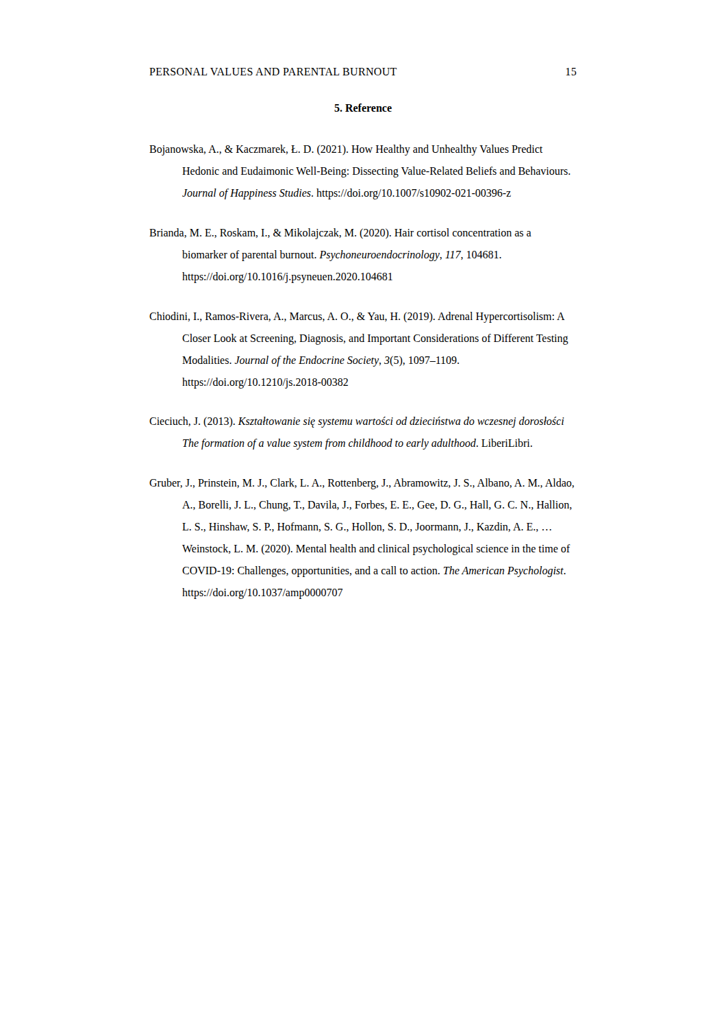Personal Values and Parental Burnout 15
5. Reference
Bojanowska, A., & Kaczmarek, Ł. D. (2021). How Healthy and Unhealthy Values Predict Hedonic and Eudaimonic Well-Being: Dissecting Value-Related Beliefs and Behaviours. Journal of Happiness Studies. https://doi.org/10.1007/s10902-021-00396-z
Brianda, M. E., Roskam, I., & Mikolajczak, M. (2020). Hair cortisol concentration as a biomarker of parental burnout. Psychoneuroendocrinology, 117, 104681. https://doi.org/10.1016/j.psyneuen.2020.104681
Chiodini, I., Ramos-Rivera, A., Marcus, A. O., & Yau, H. (2019). Adrenal Hypercortisolism: A Closer Look at Screening, Diagnosis, and Important Considerations of Different Testing Modalities. Journal of the Endocrine Society, 3(5), 1097–1109. https://doi.org/10.1210/js.2018-00382
Cieciuch, J. (2013). Kształtowanie się systemu wartości od dzieciństwa do wczesnej dorosłości The formation of a value system from childhood to early adulthood. LiberiLibri.
Gruber, J., Prinstein, M. J., Clark, L. A., Rottenberg, J., Abramowitz, J. S., Albano, A. M., Aldao, A., Borelli, J. L., Chung, T., Davila, J., Forbes, E. E., Gee, D. G., Hall, G. C. N., Hallion, L. S., Hinshaw, S. P., Hofmann, S. G., Hollon, S. D., Joormann, J., Kazdin, A. E., … Weinstock, L. M. (2020). Mental health and clinical psychological science in the time of COVID-19: Challenges, opportunities, and a call to action. The American Psychologist. https://doi.org/10.1037/amp0000707